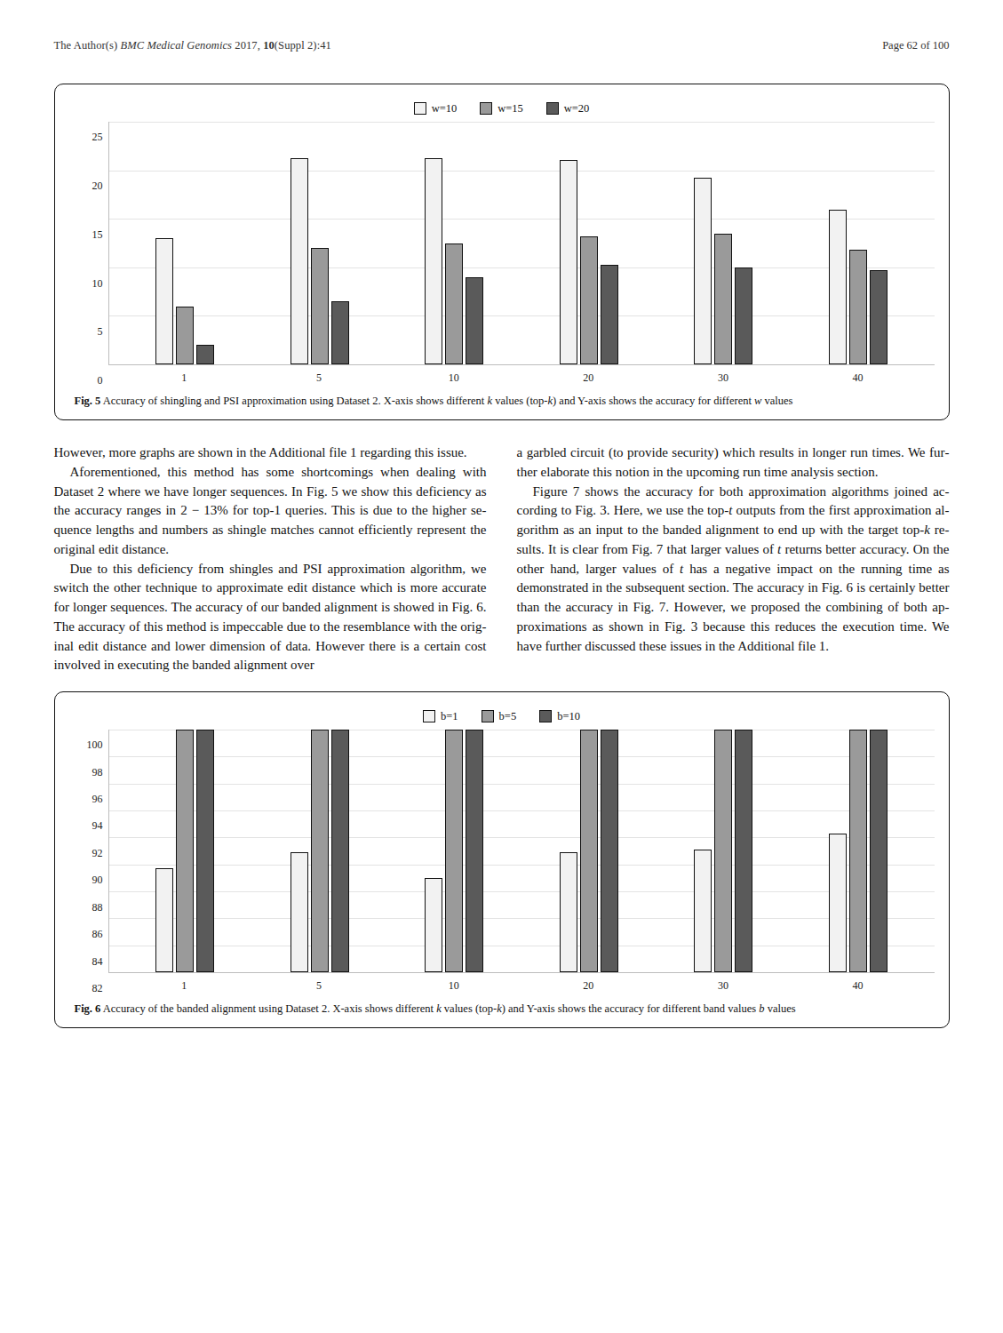The Author(s) BMC Medical Genomics 2017, 10(Suppl 2):41
Page 62 of 100
w=10
w=15
w=20
25
20
15
10
5
0
1510203040
Fig. 5 Accuracy of shingling and PSI approximation using Dataset 2. X-axis shows different k values (top-k) and Y-axis shows the accuracy for different w values
However, more graphs are shown in the Additional file 1 regarding this issue.
Aforementioned, this method has some shortcomings when dealing with Dataset 2 where we have longer sequences. In Fig. 5 we show this deficiency as the accuracy ranges in 2 − 13% for top-1 queries. This is due to the higher sequence lengths and numbers as shingle matches cannot efficiently represent the original edit distance.
Due to this deficiency from shingles and PSI approximation algorithm, we switch the other technique to approximate edit distance which is more accurate for longer sequences. The accuracy of our banded alignment is showed in Fig. 6. The accuracy of this method is impeccable due to the resemblance with the original edit distance and lower dimension of data. However there is a certain cost involved in executing the banded alignment over
a garbled circuit (to provide security) which results in longer run times. We further elaborate this notion in the upcoming run time analysis section.
Figure 7 shows the accuracy for both approximation algorithms joined according to Fig. 3. Here, we use the top-t outputs from the first approximation algorithm as an input to the banded alignment to end up with the target top-k results. It is clear from Fig. 7 that larger values of t returns better accuracy. On the other hand, larger values of t has a negative impact on the running time as demonstrated in the subsequent section. The accuracy in Fig. 6 is certainly better than the accuracy in Fig. 7. However, we proposed the combining of both approximations as shown in Fig. 3 because this reduces the execution time. We have further discussed these issues in the Additional file 1.
b=1
b=5
b=10
100
98
96
94
92
90
88
86
84
82
1510203040
Fig. 6 Accuracy of the banded alignment using Dataset 2. X-axis shows different k values (top-k) and Y-axis shows the accuracy for different band values b values